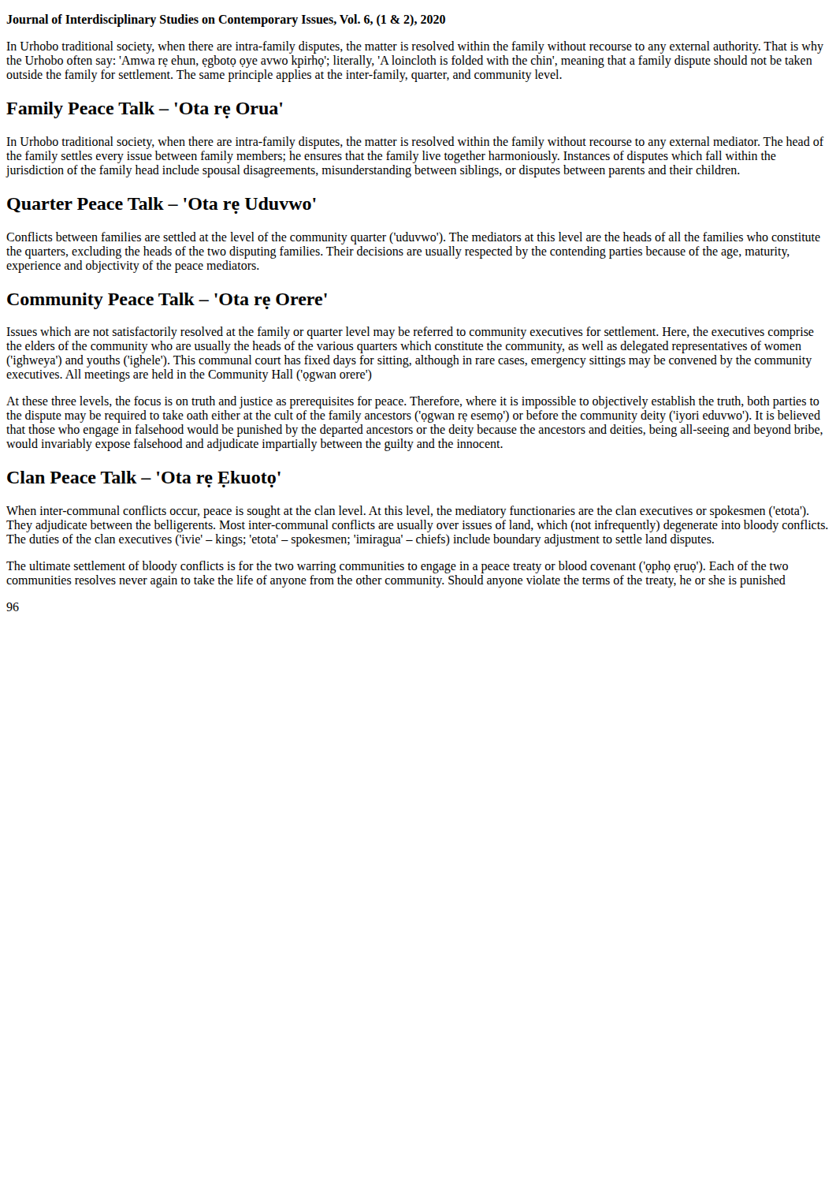Journal of Interdisciplinary Studies on Contemporary Issues, Vol. 6, (1 & 2), 2020
In Urhobo traditional society, when there are intra-family disputes, the matter is resolved within the family without recourse to any external authority. That is why the Urhobo often say: 'Amwa rẹ ehun, ẹgbotọ ọye avwo kpirhọ'; literally, 'A loincloth is folded with the chin', meaning that a family dispute should not be taken outside the family for settlement. The same principle applies at the inter-family, quarter, and community level.
Family Peace Talk – 'Ota rẹ Orua'
In Urhobo traditional society, when there are intra-family disputes, the matter is resolved within the family without recourse to any external mediator. The head of the family settles every issue between family members; he ensures that the family live together harmoniously. Instances of disputes which fall within the jurisdiction of the family head include spousal disagreements, misunderstanding between siblings, or disputes between parents and their children.
Quarter Peace Talk – 'Ota rẹ Uduvwo'
Conflicts between families are settled at the level of the community quarter ('uduvwo'). The mediators at this level are the heads of all the families who constitute the quarters, excluding the heads of the two disputing families. Their decisions are usually respected by the contending parties because of the age, maturity, experience and objectivity of the peace mediators.
Community Peace Talk – 'Ota rẹ Orere'
Issues which are not satisfactorily resolved at the family or quarter level may be referred to community executives for settlement. Here, the executives comprise the elders of the community who are usually the heads of the various quarters which constitute the community, as well as delegated representatives of women ('ighweya') and youths ('ighele'). This communal court has fixed days for sitting, although in rare cases, emergency sittings may be convened by the community executives. All meetings are held in the Community Hall ('ọgwan orere')
At these three levels, the focus is on truth and justice as prerequisites for peace. Therefore, where it is impossible to objectively establish the truth, both parties to the dispute may be required to take oath either at the cult of the family ancestors ('ọgwan rẹ esemọ') or before the community deity ('iyori eduvwo'). It is believed that those who engage in falsehood would be punished by the departed ancestors or the deity because the ancestors and deities, being all-seeing and beyond bribe, would invariably expose falsehood and adjudicate impartially between the guilty and the innocent.
Clan Peace Talk – 'Ota rẹ Ẹkuotọ'
When inter-communal conflicts occur, peace is sought at the clan level. At this level, the mediatory functionaries are the clan executives or spokesmen ('etota'). They adjudicate between the belligerents. Most inter-communal conflicts are usually over issues of land, which (not infrequently) degenerate into bloody conflicts. The duties of the clan executives ('ivie' – kings; 'etota' – spokesmen; 'imiragua' – chiefs) include boundary adjustment to settle land disputes.
The ultimate settlement of bloody conflicts is for the two warring communities to engage in a peace treaty or blood covenant ('ọphọ ẹruọ'). Each of the two communities resolves never again to take the life of anyone from the other community. Should anyone violate the terms of the treaty, he or she is punished
96